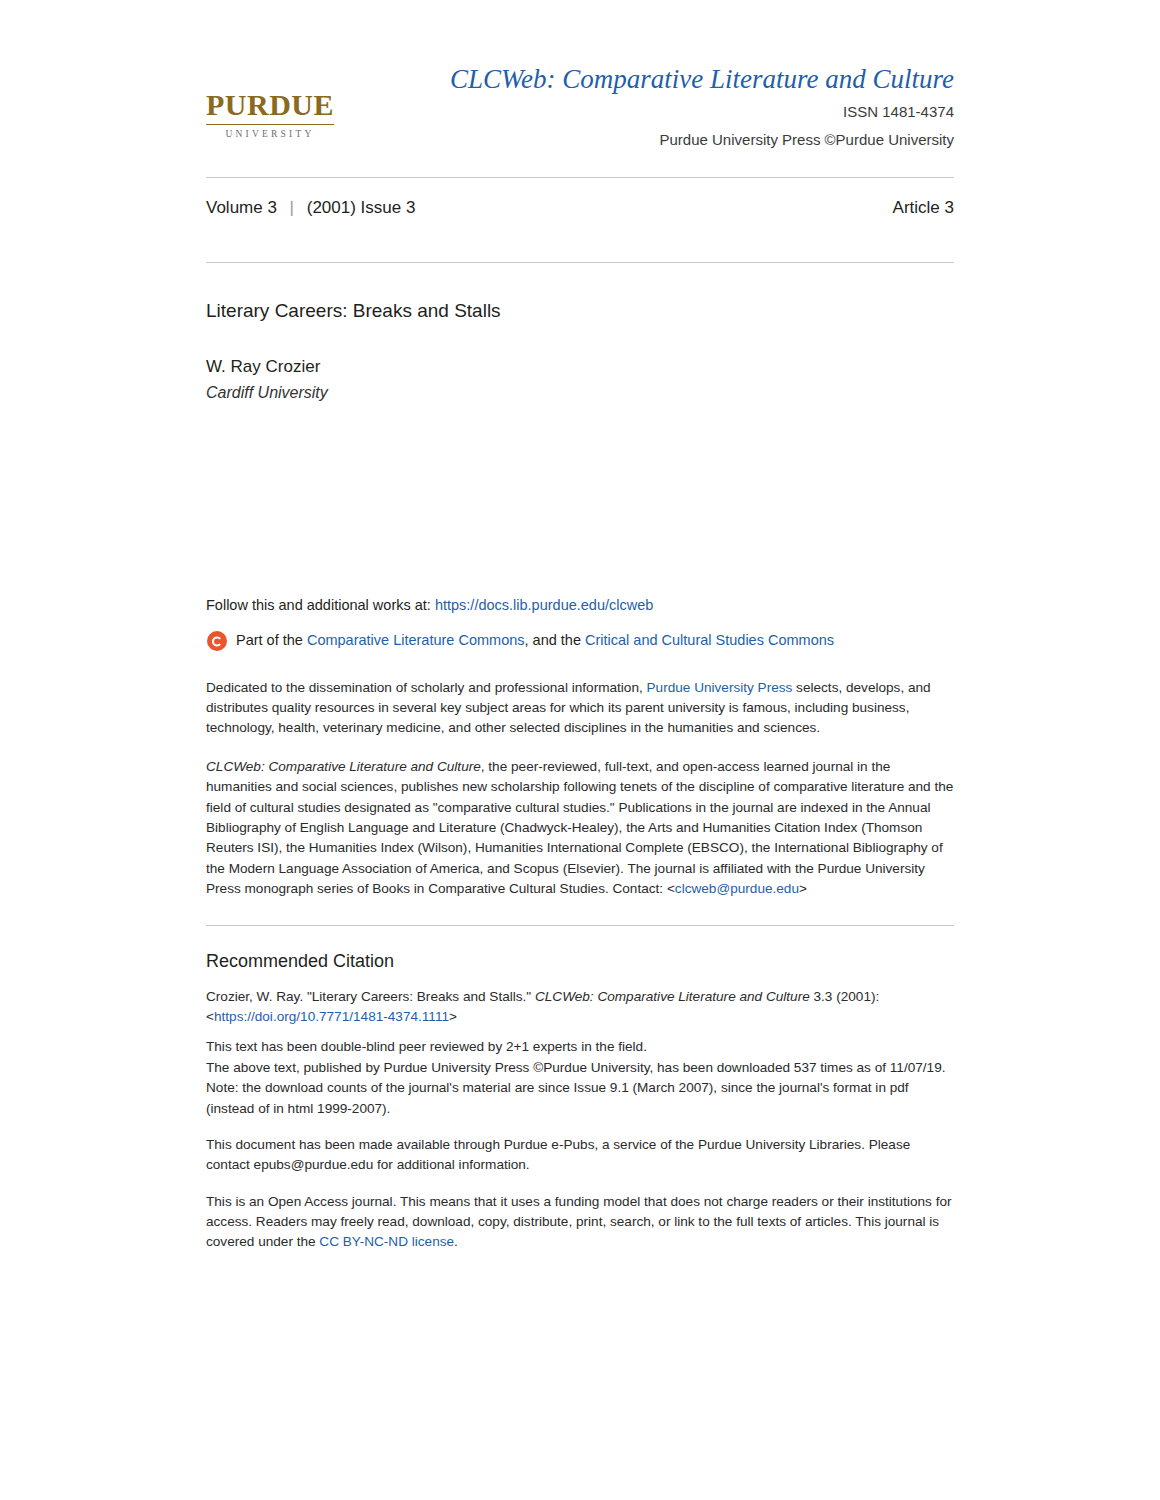PURDUE
UNIVERSITY
CLCWeb: Comparative Literature and Culture
ISSN 1481-4374
Purdue University Press ©Purdue University
Volume 3 | (2001) Issue 3
Article 3
Literary Careers: Breaks and Stalls
W. Ray Crozier
Cardiff University
Follow this and additional works at: https://docs.lib.purdue.edu/clcweb
Part of the Comparative Literature Commons, and the Critical and Cultural Studies Commons
Dedicated to the dissemination of scholarly and professional information, Purdue University Press selects, develops, and distributes quality resources in several key subject areas for which its parent university is famous, including business, technology, health, veterinary medicine, and other selected disciplines in the humanities and sciences.
CLCWeb: Comparative Literature and Culture, the peer-reviewed, full-text, and open-access learned journal in the humanities and social sciences, publishes new scholarship following tenets of the discipline of comparative literature and the field of cultural studies designated as "comparative cultural studies." Publications in the journal are indexed in the Annual Bibliography of English Language and Literature (Chadwyck-Healey), the Arts and Humanities Citation Index (Thomson Reuters ISI), the Humanities Index (Wilson), Humanities International Complete (EBSCO), the International Bibliography of the Modern Language Association of America, and Scopus (Elsevier). The journal is affiliated with the Purdue University Press monograph series of Books in Comparative Cultural Studies. Contact: <clcweb@purdue.edu>
Recommended Citation
Crozier, W. Ray. "Literary Careers: Breaks and Stalls." CLCWeb: Comparative Literature and Culture 3.3 (2001): <https://doi.org/10.7771/1481-4374.1111>
This text has been double-blind peer reviewed by 2+1 experts in the field.
The above text, published by Purdue University Press ©Purdue University, has been downloaded 537 times as of 11/07/19. Note: the download counts of the journal's material are since Issue 9.1 (March 2007), since the journal's format in pdf (instead of in html 1999-2007).
This document has been made available through Purdue e-Pubs, a service of the Purdue University Libraries. Please contact epubs@purdue.edu for additional information.
This is an Open Access journal. This means that it uses a funding model that does not charge readers or their institutions for access. Readers may freely read, download, copy, distribute, print, search, or link to the full texts of articles. This journal is covered under the CC BY-NC-ND license.